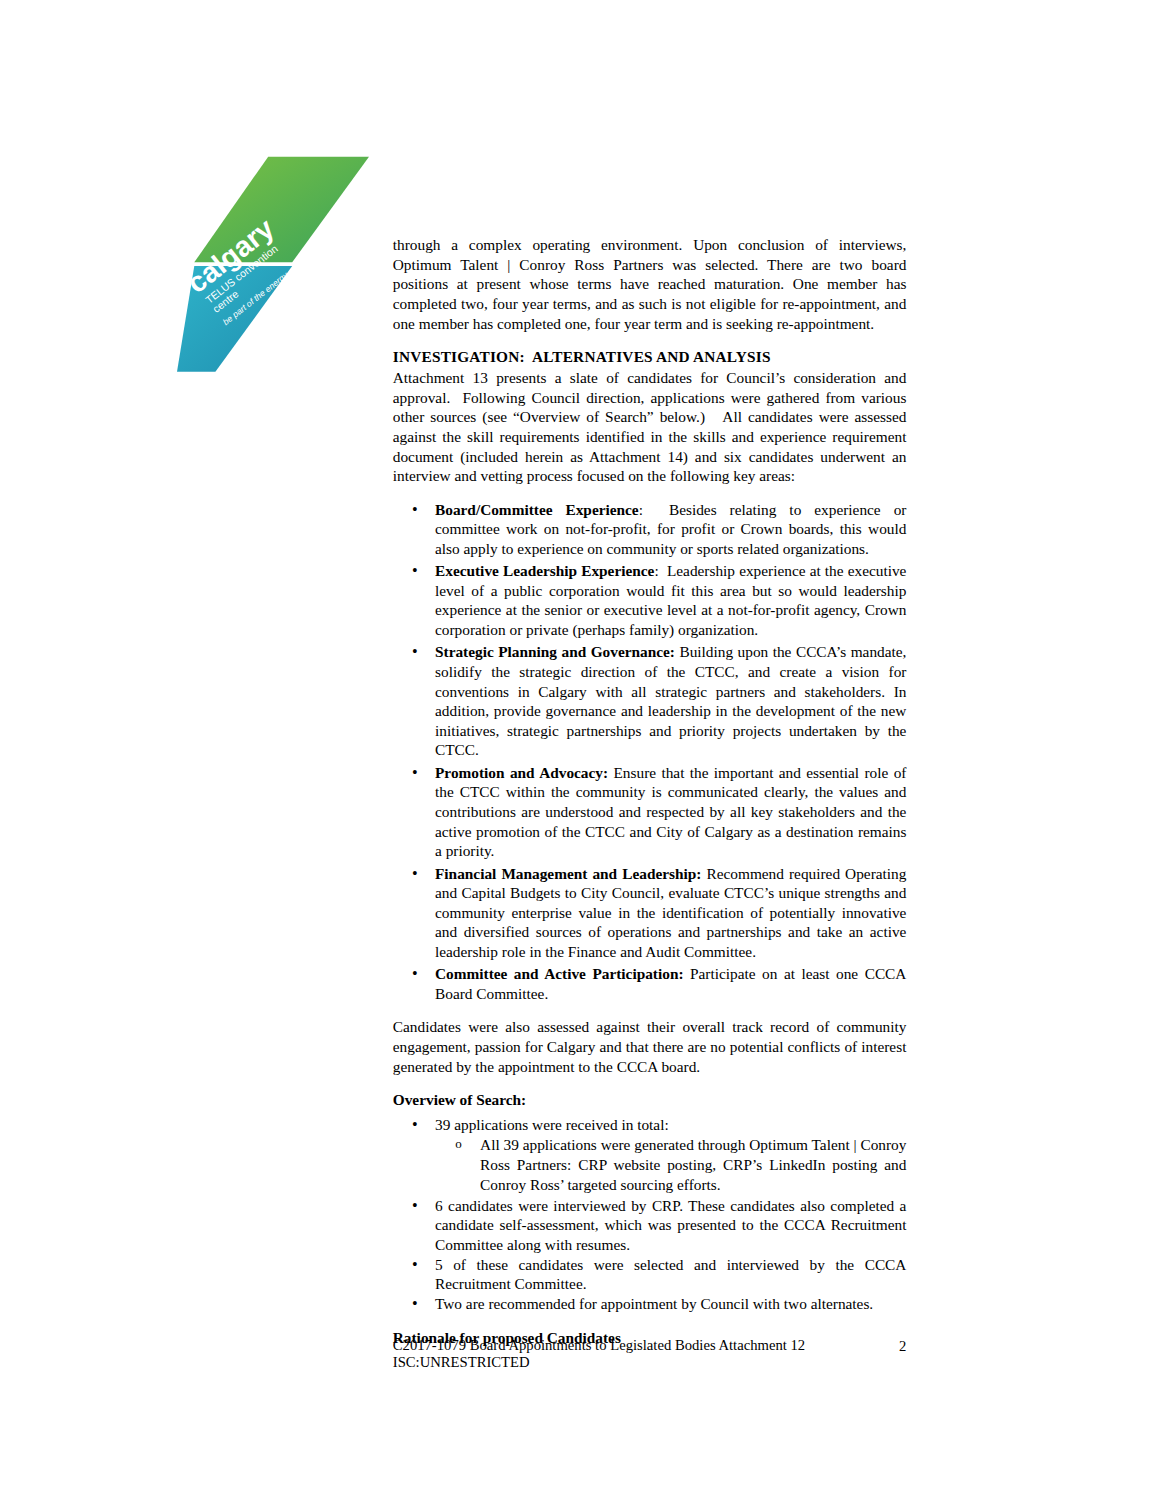calgary TELUS convention centre be part of the energy
through a complex operating environment. Upon conclusion of interviews, Optimum Talent | Conroy Ross Partners was selected. There are two board positions at present whose terms have reached maturation. One member has completed two, four year terms, and as such is not eligible for re-appointment, and one member has completed one, four year term and is seeking re-appointment.
Investigation: Alternatives and Analysis
Attachment 13 presents a slate of candidates for Council’s consideration and approval. Following Council direction, applications were gathered from various other sources (see “Overview of Search” below.) All candidates were assessed against the skill requirements identified in the skills and experience requirement document (included herein as Attachment 14) and six candidates underwent an interview and vetting process focused on the following key areas:
Board/Committee Experience: Besides relating to experience or committee work on not-for-profit, for profit or Crown boards, this would also apply to experience on community or sports related organizations.
Executive Leadership Experience: Leadership experience at the executive level of a public corporation would fit this area but so would leadership experience at the senior or executive level at a not-for-profit agency, Crown corporation or private (perhaps family) organization.
Strategic Planning and Governance: Building upon the CCCA’s mandate, solidify the strategic direction of the CTCC, and create a vision for conventions in Calgary with all strategic partners and stakeholders. In addition, provide governance and leadership in the development of the new initiatives, strategic partnerships and priority projects undertaken by the CTCC.
Promotion and Advocacy: Ensure that the important and essential role of the CTCC within the community is communicated clearly, the values and contributions are understood and respected by all key stakeholders and the active promotion of the CTCC and City of Calgary as a destination remains a priority.
Financial Management and Leadership: Recommend required Operating and Capital Budgets to City Council, evaluate CTCC’s unique strengths and community enterprise value in the identification of potentially innovative and diversified sources of operations and partnerships and take an active leadership role in the Finance and Audit Committee.
Committee and Active Participation: Participate on at least one CCCA Board Committee.
Candidates were also assessed against their overall track record of community engagement, passion for Calgary and that there are no potential conflicts of interest generated by the appointment to the CCCA board.
Overview of Search:
39 applications were received in total:
All 39 applications were generated through Optimum Talent | Conroy Ross Partners: CRP website posting, CRP’s LinkedIn posting and Conroy Ross’ targeted sourcing efforts.
6 candidates were interviewed by CRP. These candidates also completed a candidate self-assessment, which was presented to the CCCA Recruitment Committee along with resumes.
5 of these candidates were selected and interviewed by the CCCA Recruitment Committee.
Two are recommended for appointment by Council with two alternates.
Rationale for proposed Candidates
C2017-1079 Board Appointments to Legislated Bodies Attachment 12
ISC:UNRESTRICTED
2